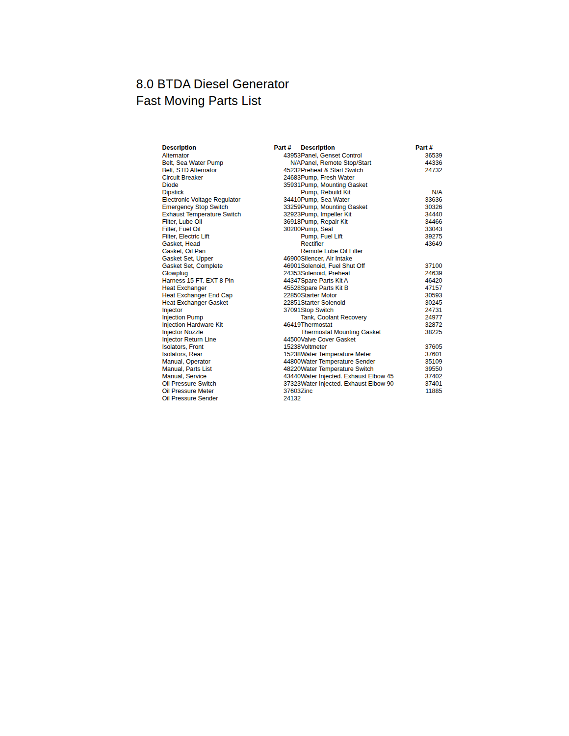8.0 BTDA Diesel Generator
Fast Moving Parts List
| Description | Part # | Description | Part # |
| --- | --- | --- | --- |
| Alternator | 43953 | Panel, Genset Control | 36539 |
| Belt, Sea Water Pump | N/A | Panel, Remote Stop/Start | 44336 |
| Belt, STD Alternator | 45232 | Preheat & Start Switch | 24732 |
| Circuit Breaker | 24683 | Pump, Fresh Water | |
| Diode | 35931 | Pump, Mounting Gasket | |
| Dipstick | | Pump, Rebuild Kit | N/A |
| Electronic Voltage Regulator | 34410 | Pump, Sea Water | 33636 |
| Emergency Stop Switch | 33259 | Pump, Mounting Gasket | 30326 |
| Exhaust Temperature Switch | 32923 | Pump, Impeller Kit | 34440 |
| Filter, Lube Oil | 36918 | Pump, Repair Kit | 34466 |
| Filter, Fuel Oil | 30200 | Pump, Seal | 33043 |
| Filter, Electric Lift | | Pump, Fuel Lift | 39275 |
| Gasket, Head | | Rectifier | 43649 |
| Gasket, Oil Pan | | Remote Lube Oil Filter | |
| Gasket Set, Upper | 46900 | Silencer, Air Intake | |
| Gasket Set, Complete | 46901 | Solenoid, Fuel Shut Off | 37100 |
| Glowplug | 24353 | Solenoid, Preheat | 24639 |
| Harness 15 FT. EXT 8 Pin | 44347 | Spare Parts Kit A | 46420 |
| Heat Exchanger | 45528 | Spare Parts Kit B | 47157 |
| Heat Exchanger End Cap | 22850 | Starter Motor | 30593 |
| Heat Exchanger Gasket | 22851 | Starter Solenoid | 30245 |
| Injector | 37091 | Stop Switch | 24731 |
| Injection Pump | | Tank, Coolant Recovery | 24977 |
| Injection Hardware Kit | 46419 | Thermostat | 32872 |
| Injector Nozzle | | Thermostat Mounting Gasket | 38225 |
| Injector Return Line | 44500 | Valve Cover Gasket | |
| Isolators, Front | 15238 | Voltmeter | 37605 |
| Isolators, Rear | 15238 | Water Temperature Meter | 37601 |
| Manual, Operator | 44800 | Water Temperature Sender | 35109 |
| Manual, Parts List | 48220 | Water Temperature Switch | 39550 |
| Manual, Service | 43440 | Water Injected. Exhaust Elbow 45 | 37402 |
| Oil Pressure Switch | 37323 | Water Injected. Exhaust Elbow 90 | 37401 |
| Oil Pressure Meter | 37603 | Zinc | 11885 |
| Oil Pressure Sender | 24132 | | |